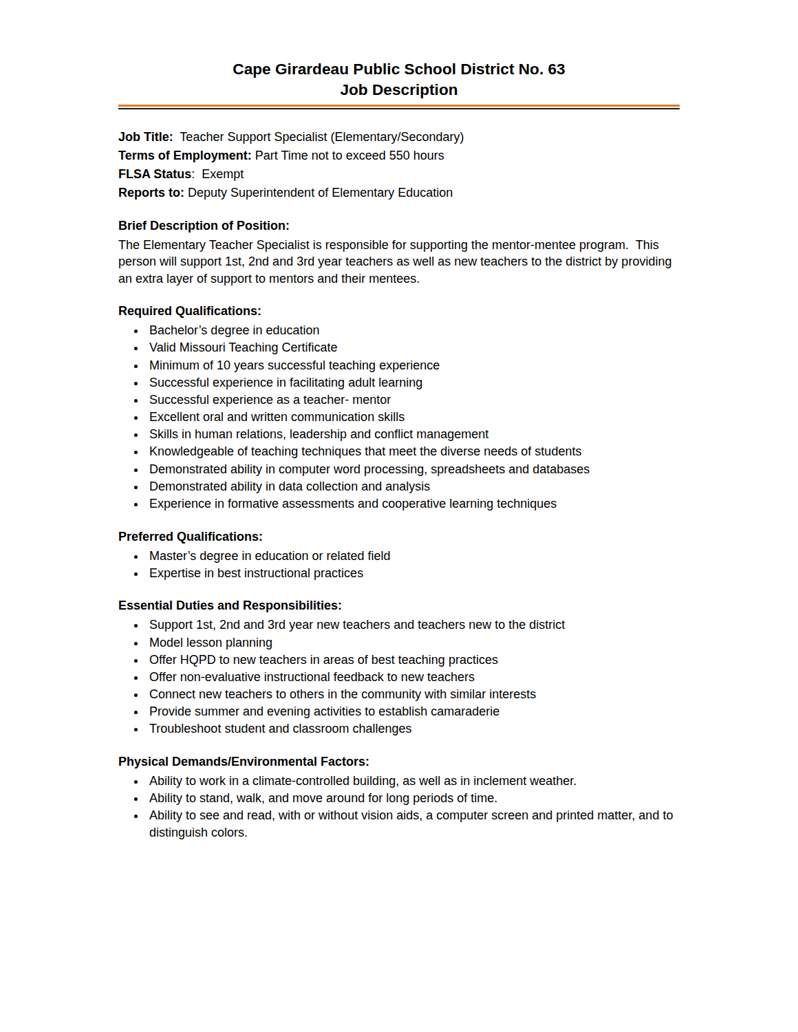Cape Girardeau Public School District No. 63
Job Description
Job Title: Teacher Support Specialist (Elementary/Secondary)
Terms of Employment: Part Time not to exceed 550 hours
FLSA Status: Exempt
Reports to: Deputy Superintendent of Elementary Education
Brief Description of Position:
The Elementary Teacher Specialist is responsible for supporting the mentor-mentee program. This person will support 1st, 2nd and 3rd year teachers as well as new teachers to the district by providing an extra layer of support to mentors and their mentees.
Required Qualifications:
Bachelor’s degree in education
Valid Missouri Teaching Certificate
Minimum of 10 years successful teaching experience
Successful experience in facilitating adult learning
Successful experience as a teacher- mentor
Excellent oral and written communication skills
Skills in human relations, leadership and conflict management
Knowledgeable of teaching techniques that meet the diverse needs of students
Demonstrated ability in computer word processing, spreadsheets and databases
Demonstrated ability in data collection and analysis
Experience in formative assessments and cooperative learning techniques
Preferred Qualifications:
Master’s degree in education or related field
Expertise in best instructional practices
Essential Duties and Responsibilities:
Support 1st, 2nd and 3rd year new teachers and teachers new to the district
Model lesson planning
Offer HQPD to new teachers in areas of best teaching practices
Offer non-evaluative instructional feedback to new teachers
Connect new teachers to others in the community with similar interests
Provide summer and evening activities to establish camaraderie
Troubleshoot student and classroom challenges
Physical Demands/Environmental Factors:
Ability to work in a climate-controlled building, as well as in inclement weather.
Ability to stand, walk, and move around for long periods of time.
Ability to see and read, with or without vision aids, a computer screen and printed matter, and to distinguish colors.